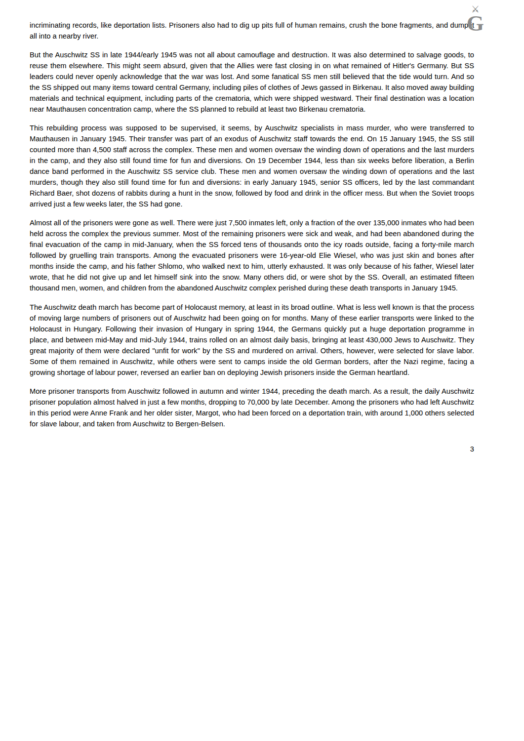⚔ G
incriminating records, like deportation lists. Prisoners also had to dig up pits full of human remains, crush the bone fragments, and dump it all into a nearby river.
But the Auschwitz SS in late 1944/early 1945 was not all about camouflage and destruction. It was also determined to salvage goods, to reuse them elsewhere. This might seem absurd, given that the Allies were fast closing in on what remained of Hitler's Germany. But SS leaders could never openly acknowledge that the war was lost. And some fanatical SS men still believed that the tide would turn. And so the SS shipped out many items toward central Germany, including piles of clothes of Jews gassed in Birkenau. It also moved away building materials and technical equipment, including parts of the crematoria, which were shipped westward. Their final destination was a location near Mauthausen concentration camp, where the SS planned to rebuild at least two Birkenau crematoria.
This rebuilding process was supposed to be supervised, it seems, by Auschwitz specialists in mass murder, who were transferred to Mauthausen in January 1945. Their transfer was part of an exodus of Auschwitz staff towards the end. On 15 January 1945, the SS still counted more than 4,500 staff across the complex. These men and women oversaw the winding down of operations and the last murders in the camp, and they also still found time for fun and diversions. On 19 December 1944, less than six weeks before liberation, a Berlin dance band performed in the Auschwitz SS service club. These men and women oversaw the winding down of operations and the last murders, though they also still found time for fun and diversions: in early January 1945, senior SS officers, led by the last commandant Richard Baer, shot dozens of rabbits during a hunt in the snow, followed by food and drink in the officer mess. But when the Soviet troops arrived just a few weeks later, the SS had gone.
Almost all of the prisoners were gone as well. There were just 7,500 inmates left, only a fraction of the over 135,000 inmates who had been held across the complex the previous summer. Most of the remaining prisoners were sick and weak, and had been abandoned during the final evacuation of the camp in mid-January, when the SS forced tens of thousands onto the icy roads outside, facing a forty-mile march followed by gruelling train transports. Among the evacuated prisoners were 16-year-old Elie Wiesel, who was just skin and bones after months inside the camp, and his father Shlomo, who walked next to him, utterly exhausted. It was only because of his father, Wiesel later wrote, that he did not give up and let himself sink into the snow. Many others did, or were shot by the SS. Overall, an estimated fifteen thousand men, women, and children from the abandoned Auschwitz complex perished during these death transports in January 1945.
The Auschwitz death march has become part of Holocaust memory, at least in its broad outline. What is less well known is that the process of moving large numbers of prisoners out of Auschwitz had been going on for months. Many of these earlier transports were linked to the Holocaust in Hungary. Following their invasion of Hungary in spring 1944, the Germans quickly put a huge deportation programme in place, and between mid-May and mid-July 1944, trains rolled on an almost daily basis, bringing at least 430,000 Jews to Auschwitz. They great majority of them were declared "unfit for work" by the SS and murdered on arrival. Others, however, were selected for slave labor. Some of them remained in Auschwitz, while others were sent to camps inside the old German borders, after the Nazi regime, facing a growing shortage of labour power, reversed an earlier ban on deploying Jewish prisoners inside the German heartland.
More prisoner transports from Auschwitz followed in autumn and winter 1944, preceding the death march. As a result, the daily Auschwitz prisoner population almost halved in just a few months, dropping to 70,000 by late December. Among the prisoners who had left Auschwitz in this period were Anne Frank and her older sister, Margot, who had been forced on a deportation train, with around 1,000 others selected for slave labour, and taken from Auschwitz to Bergen-Belsen.
3